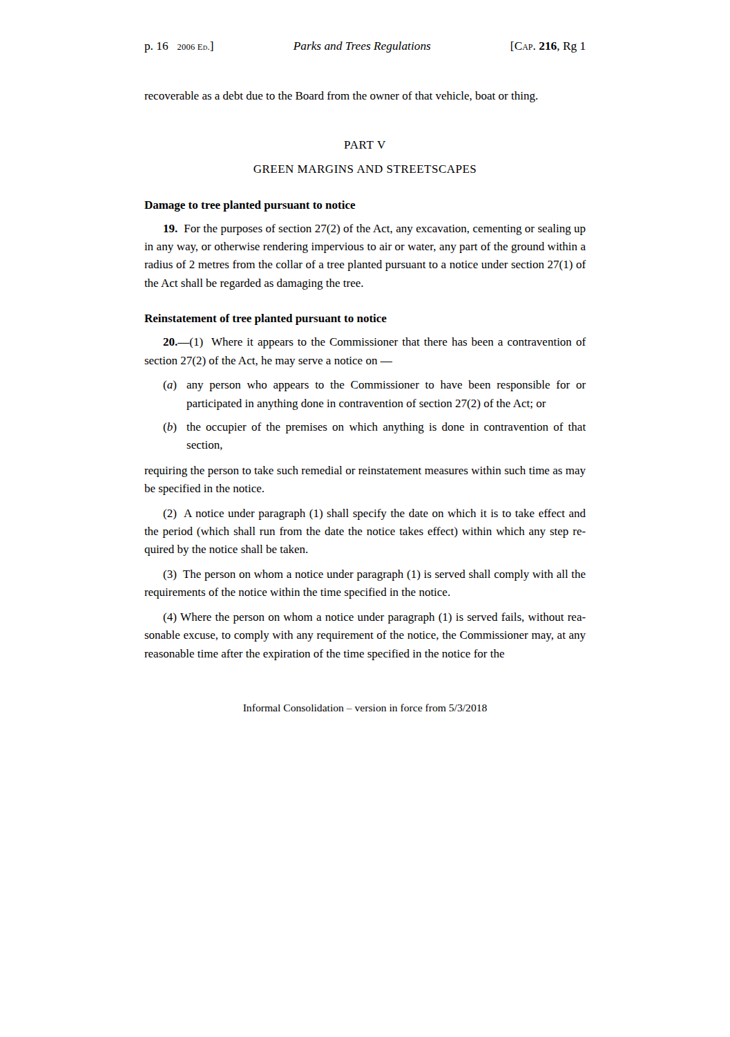p. 16 2006 Ed.]
Parks and Trees Regulations
[Cap. 216, Rg 1
recoverable as a debt due to the Board from the owner of that vehicle, boat or thing.
PART V
GREEN MARGINS AND STREETSCAPES
Damage to tree planted pursuant to notice
19. For the purposes of section 27(2) of the Act, any excavation, cementing or sealing up in any way, or otherwise rendering impervious to air or water, any part of the ground within a radius of 2 metres from the collar of a tree planted pursuant to a notice under section 27(1) of the Act shall be regarded as damaging the tree.
Reinstatement of tree planted pursuant to notice
20.—(1) Where it appears to the Commissioner that there has been a contravention of section 27(2) of the Act, he may serve a notice on —
(a) any person who appears to the Commissioner to have been responsible for or participated in anything done in contravention of section 27(2) of the Act; or
(b) the occupier of the premises on which anything is done in contravention of that section,
requiring the person to take such remedial or reinstatement measures within such time as may be specified in the notice.
(2) A notice under paragraph (1) shall specify the date on which it is to take effect and the period (which shall run from the date the notice takes effect) within which any step required by the notice shall be taken.
(3) The person on whom a notice under paragraph (1) is served shall comply with all the requirements of the notice within the time specified in the notice.
(4) Where the person on whom a notice under paragraph (1) is served fails, without reasonable excuse, to comply with any requirement of the notice, the Commissioner may, at any reasonable time after the expiration of the time specified in the notice for the
Informal Consolidation – version in force from 5/3/2018